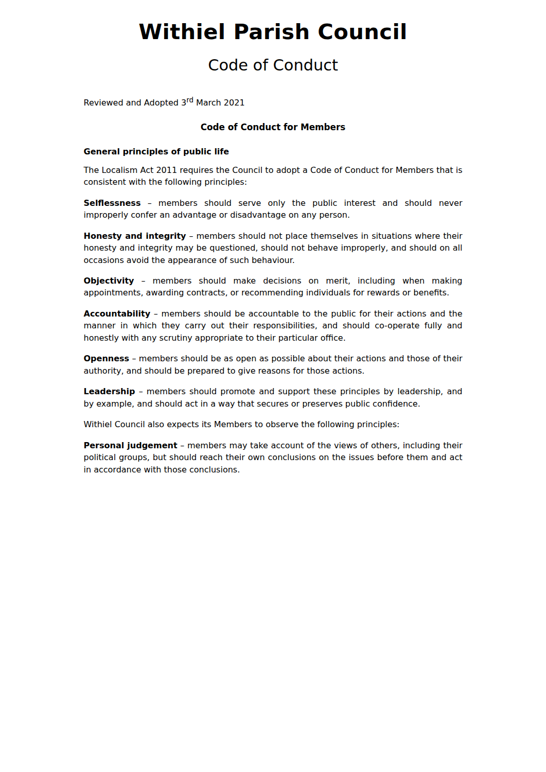Withiel Parish Council
Code of Conduct
Reviewed and Adopted 3rd March 2021
Code of Conduct for Members
General principles of public life
The Localism Act 2011 requires the Council to adopt a Code of Conduct for Members that is consistent with the following principles:
Selflessness – members should serve only the public interest and should never improperly confer an advantage or disadvantage on any person.
Honesty and integrity – members should not place themselves in situations where their honesty and integrity may be questioned, should not behave improperly, and should on all occasions avoid the appearance of such behaviour.
Objectivity – members should make decisions on merit, including when making appointments, awarding contracts, or recommending individuals for rewards or benefits.
Accountability – members should be accountable to the public for their actions and the manner in which they carry out their responsibilities, and should co-operate fully and honestly with any scrutiny appropriate to their particular office.
Openness – members should be as open as possible about their actions and those of their authority, and should be prepared to give reasons for those actions.
Leadership – members should promote and support these principles by leadership, and by example, and should act in a way that secures or preserves public confidence.
Withiel Council also expects its Members to observe the following principles:
Personal judgement – members may take account of the views of others, including their political groups, but should reach their own conclusions on the issues before them and act in accordance with those conclusions.